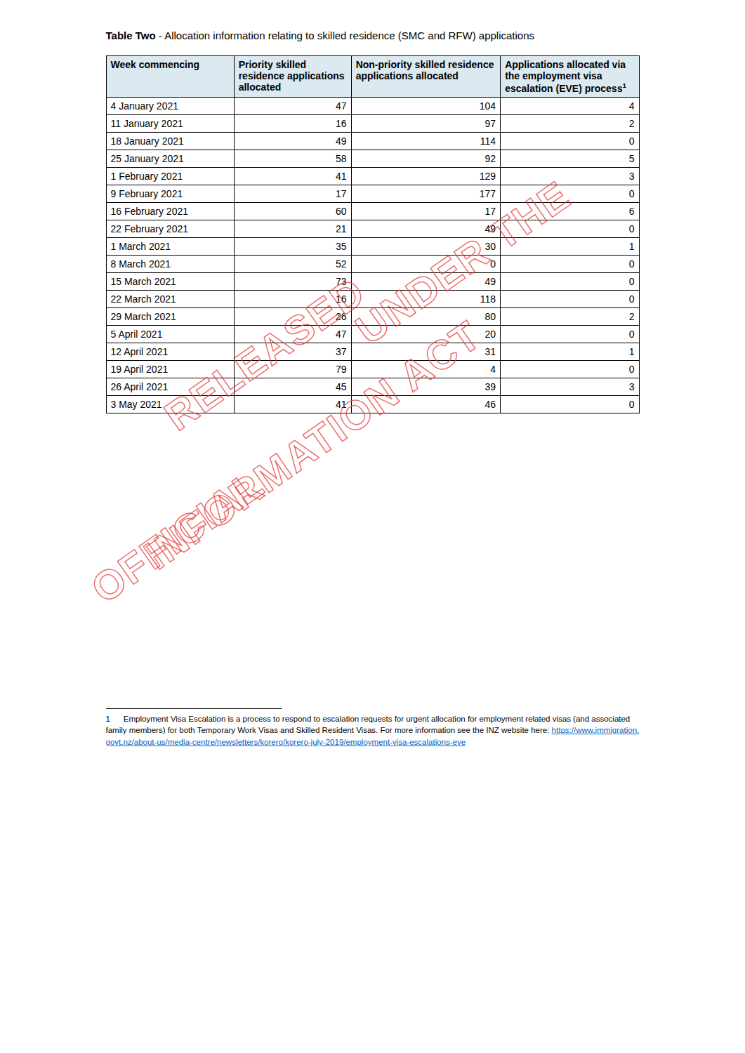Table Two - Allocation information relating to skilled residence (SMC and RFW) applications
| Week commencing | Priority skilled residence applications allocated | Non-priority skilled residence applications allocated | Applications allocated via the employment visa escalation (EVE) process 1 |
| --- | --- | --- | --- |
| 4 January 2021 | 47 | 104 | 4 |
| 11 January 2021 | 16 | 97 | 2 |
| 18 January 2021 | 49 | 114 | 0 |
| 25 January 2021 | 58 | 92 | 5 |
| 1 February 2021 | 41 | 129 | 3 |
| 9 February 2021 | 17 | 177 | 0 |
| 16 February 2021 | 60 | 17 | 6 |
| 22 February 2021 | 21 | 49 | 0 |
| 1 March 2021 | 35 | 30 | 1 |
| 8 March 2021 | 52 | 0 | 0 |
| 15 March 2021 | 73 | 49 | 0 |
| 22 March 2021 | 16 | 118 | 0 |
| 29 March 2021 | 26 | 80 | 2 |
| 5 April 2021 | 47 | 20 | 0 |
| 12 April 2021 | 37 | 31 | 1 |
| 19 April 2021 | 79 | 4 | 0 |
| 26 April 2021 | 45 | 39 | 3 |
| 3 May 2021 | 41 | 46 | 0 |
1 Employment Visa Escalation is a process to respond to escalation requests for urgent allocation for employment related visas (and associated family members) for both Temporary Work Visas and Skilled Resident Visas. For more information see the INZ website here: https://www.immigration.govt.nz/about-us/media-centre/newsletters/korero/korero-july-2019/employment-visa-escalations-eve
UNDER THE
RELEASED
INFORMATION ACT
OFFICIAL